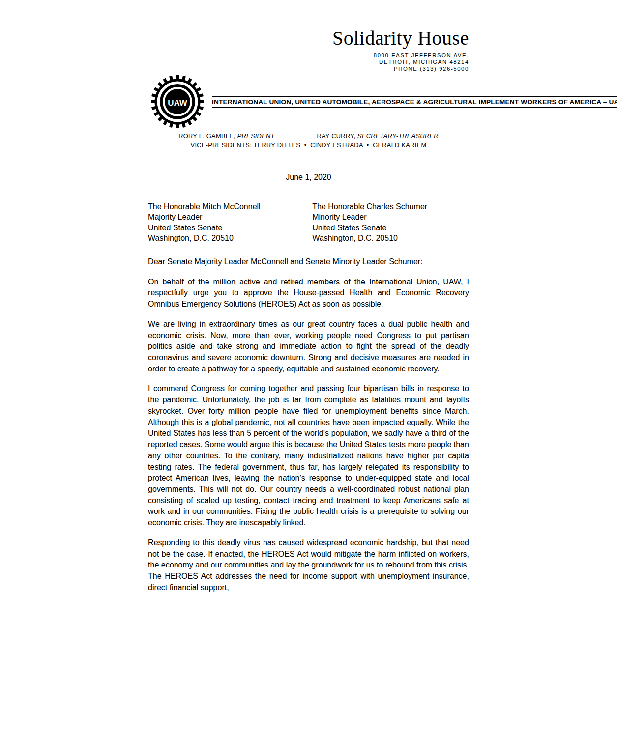Solidarity House
8000 East Jefferson Ave.
Detroit, Michigan 48214
Phone (313) 926-5000
UAW
International Union, United Automobile, Aerospace & Agricultural Implement Workers of America – UAW
RORY L. GAMBLE, PRESIDENT RAY CURRY, SECRETARY-TREASURER
VICE-PRESIDENTS: TERRY DITTES • CINDY ESTRADA • GERALD KARIEM
June 1, 2020
The Honorable Mitch McConnell
Majority Leader
United States Senate
Washington, D.C. 20510
The Honorable Charles Schumer
Minority Leader
United States Senate
Washington, D.C. 20510
Dear Senate Majority Leader McConnell and Senate Minority Leader Schumer:
On behalf of the million active and retired members of the International Union, UAW, I respectfully urge you to approve the House-passed Health and Economic Recovery Omnibus Emergency Solutions (HEROES) Act as soon as possible.
We are living in extraordinary times as our great country faces a dual public health and economic crisis. Now, more than ever, working people need Congress to put partisan politics aside and take strong and immediate action to fight the spread of the deadly coronavirus and severe economic downturn. Strong and decisive measures are needed in order to create a pathway for a speedy, equitable and sustained economic recovery.
I commend Congress for coming together and passing four bipartisan bills in response to the pandemic. Unfortunately, the job is far from complete as fatalities mount and layoffs skyrocket. Over forty million people have filed for unemployment benefits since March. Although this is a global pandemic, not all countries have been impacted equally. While the United States has less than 5 percent of the world’s population, we sadly have a third of the reported cases. Some would argue this is because the United States tests more people than any other countries. To the contrary, many industrialized nations have higher per capita testing rates. The federal government, thus far, has largely relegated its responsibility to protect American lives, leaving the nation’s response to under-equipped state and local governments. This will not do. Our country needs a well-coordinated robust national plan consisting of scaled up testing, contact tracing and treatment to keep Americans safe at work and in our communities. Fixing the public health crisis is a prerequisite to solving our economic crisis. They are inescapably linked.
Responding to this deadly virus has caused widespread economic hardship, but that need not be the case. If enacted, the HEROES Act would mitigate the harm inflicted on workers, the economy and our communities and lay the groundwork for us to rebound from this crisis. The HEROES Act addresses the need for income support with unemployment insurance, direct financial support,